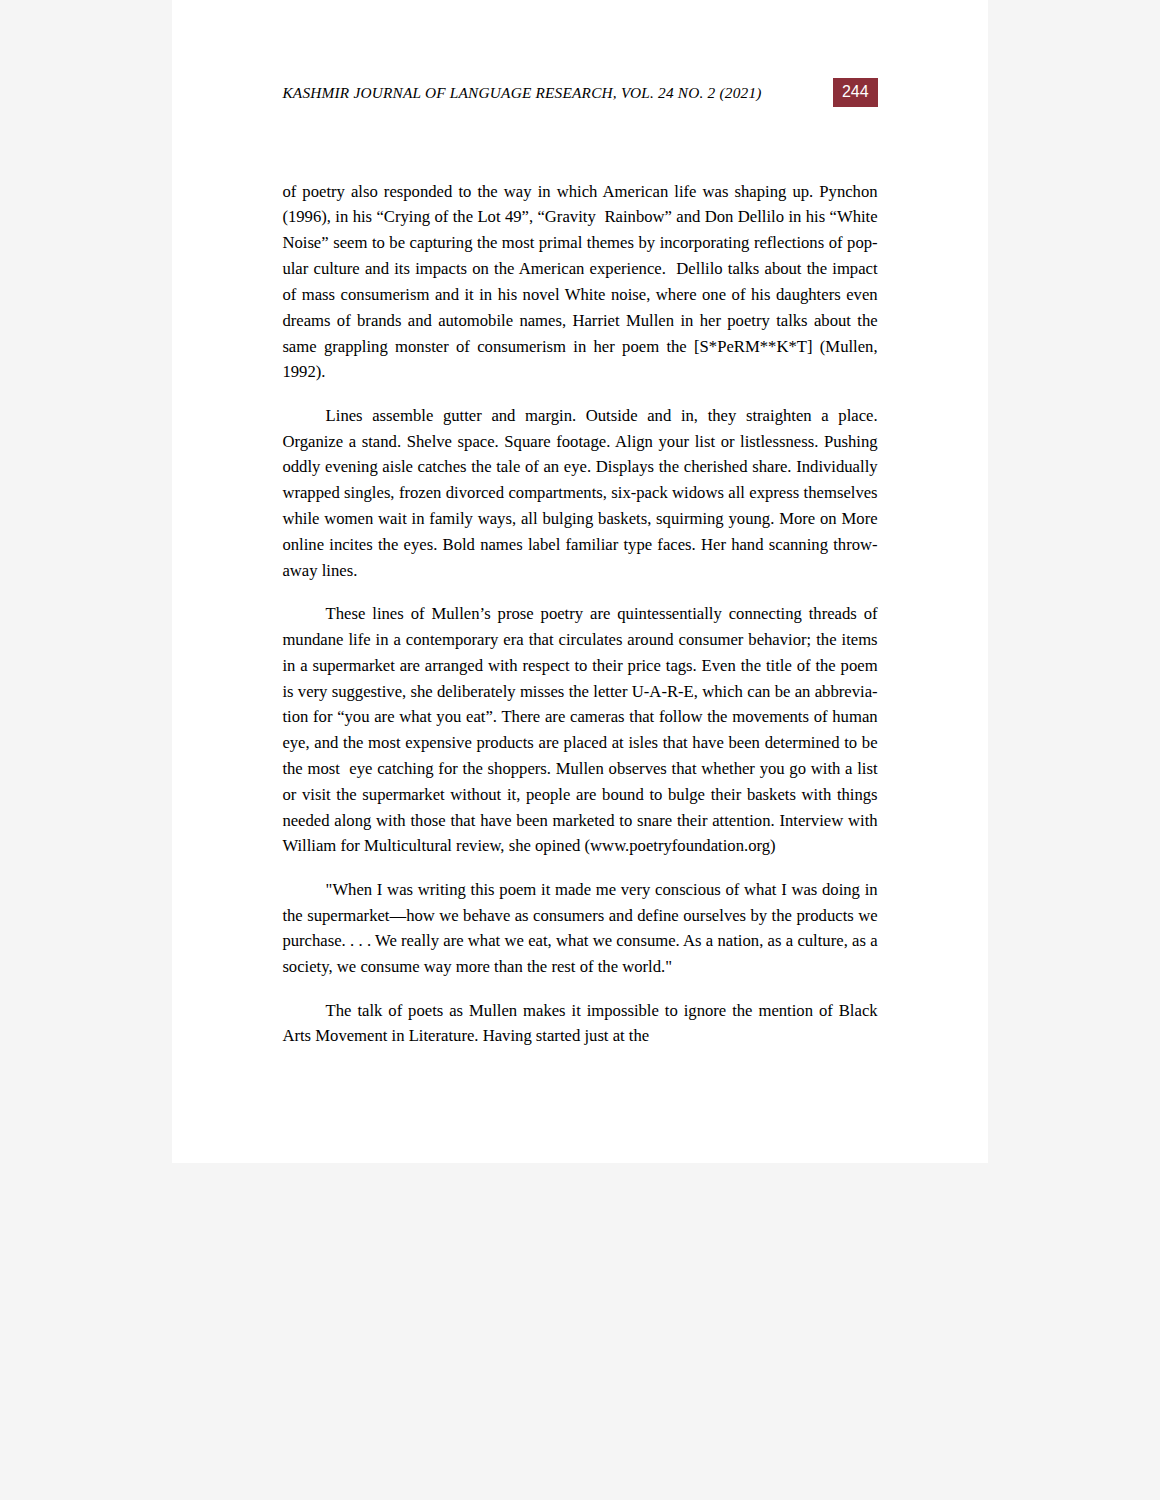KASHMIR JOURNAL OF LANGUAGE RESEARCH, VOL. 24 NO. 2 (2021)
244
of poetry also responded to the way in which American life was shaping up. Pynchon (1996), in his “Crying of the Lot 49”, “Gravity Rainbow” and Don Dellilo in his “White Noise” seem to be capturing the most primal themes by incorporating reflections of popular culture and its impacts on the American experience. Dellilo talks about the impact of mass consumerism and it in his novel White noise, where one of his daughters even dreams of brands and automobile names, Harriet Mullen in her poetry talks about the same grappling monster of consumerism in her poem the [S*PeRM**K*T] (Mullen, 1992).
Lines assemble gutter and margin. Outside and in, they straighten a place. Organize a stand. Shelve space. Square footage. Align your list or listlessness. Pushing oddly evening aisle catches the tale of an eye. Displays the cherished share. Individually wrapped singles, frozen divorced compartments, six-pack widows all express themselves while women wait in family ways, all bulging baskets, squirming young. More on More online incites the eyes. Bold names label familiar type faces. Her hand scanning throwaway lines.
These lines of Mullen’s prose poetry are quintessentially connecting threads of mundane life in a contemporary era that circulates around consumer behavior; the items in a supermarket are arranged with respect to their price tags. Even the title of the poem is very suggestive, she deliberately misses the letter U-A-R-E, which can be an abbreviation for “you are what you eat”. There are cameras that follow the movements of human eye, and the most expensive products are placed at isles that have been determined to be the most eye catching for the shoppers. Mullen observes that whether you go with a list or visit the supermarket without it, people are bound to bulge their baskets with things needed along with those that have been marketed to snare their attention. Interview with William for Multicultural review, she opined (www.poetryfoundation.org)
"When I was writing this poem it made me very conscious of what I was doing in the supermarket—how we behave as consumers and define ourselves by the products we purchase. . . . We really are what we eat, what we consume. As a nation, as a culture, as a society, we consume way more than the rest of the world."
The talk of poets as Mullen makes it impossible to ignore the mention of Black Arts Movement in Literature. Having started just at the